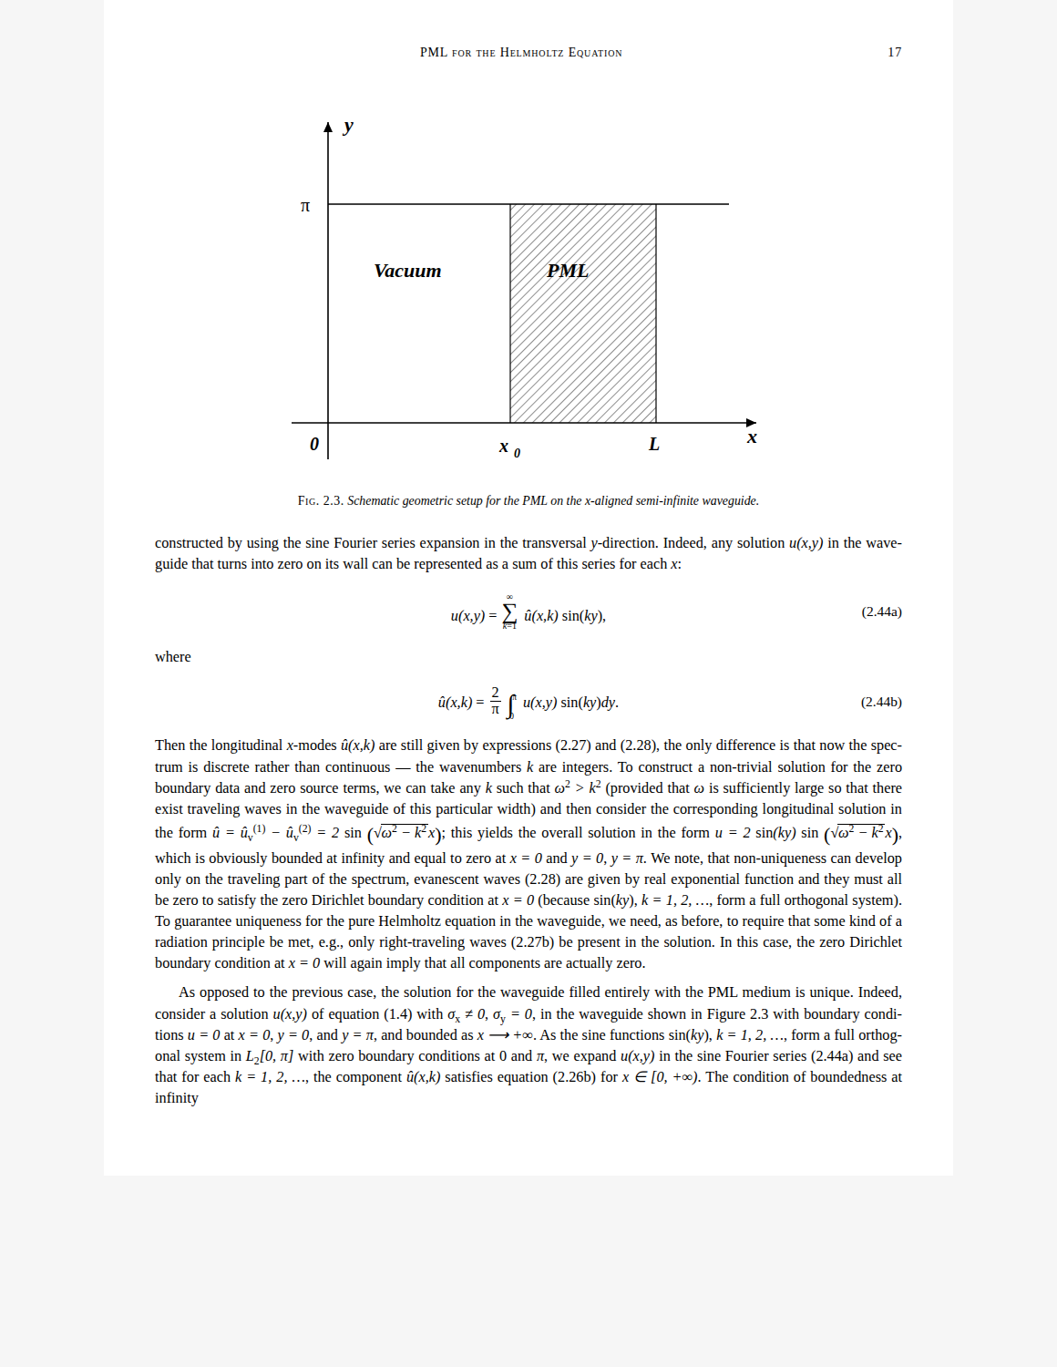PML for the Helmholtz Equation 17
y x π 0 x 0 L Vacuum PML
Fig. 2.3. Schematic geometric setup for the PML on the x-aligned semi-infinite waveguide.
constructed by using the sine Fourier series expansion in the transversal y-direction. Indeed, any solution u(x,y) in the waveguide that turns into zero on its wall can be represented as a sum of this series for each x:
u(x,y) = ∞∑k=1 û(x,k) sin(ky), (2.44a)
where
û(x,k) = 2 π π∫0 u(x,y) sin(ky)dy. (2.44b)
Then the longitudinal x-modes û(x,k) are still given by expressions (2.27) and (2.28), the only difference is that now the spectrum is discrete rather than continuous — the wavenumbers k are integers. To construct a non-trivial solution for the zero boundary data and zero source terms, we can take any k such that ω2 > k2 (provided that ω is sufficiently large so that there exist traveling waves in the waveguide of this particular width) and then consider the corresponding longitudinal solution in the form û = ûv(1) − ûv(2) = 2 sin (√ω2 − k2 x); this yields the overall solution in the form u = 2 sin(ky) sin (√ω2 − k2 x), which is obviously bounded at infinity and equal to zero at x = 0 and y = 0, y = π. We note, that non-uniqueness can develop only on the traveling part of the spectrum, evanescent waves (2.28) are given by real exponential function and they must all be zero to satisfy the zero Dirichlet boundary condition at x = 0 (because sin(ky), k = 1, 2, …, form a full orthogonal system). To guarantee uniqueness for the pure Helmholtz equation in the waveguide, we need, as before, to require that some kind of a radiation principle be met, e.g., only right-traveling waves (2.27b) be present in the solution. In this case, the zero Dirichlet boundary condition at x = 0 will again imply that all components are actually zero.
As opposed to the previous case, the solution for the waveguide filled entirely with the PML medium is unique. Indeed, consider a solution u(x,y) of equation (1.4) with σx ≠ 0, σy = 0, in the waveguide shown in Figure 2.3 with boundary conditions u = 0 at x = 0, y = 0, and y = π, and bounded as x ⟶ +∞. As the sine functions sin(ky), k = 1, 2, …, form a full orthogonal system in L2[0, π] with zero boundary conditions at 0 and π, we expand u(x,y) in the sine Fourier series (2.44a) and see that for each k = 1, 2, …, the component û(x,k) satisfies equation (2.26b) for x ∈ [0, +∞). The condition of boundedness at infinity